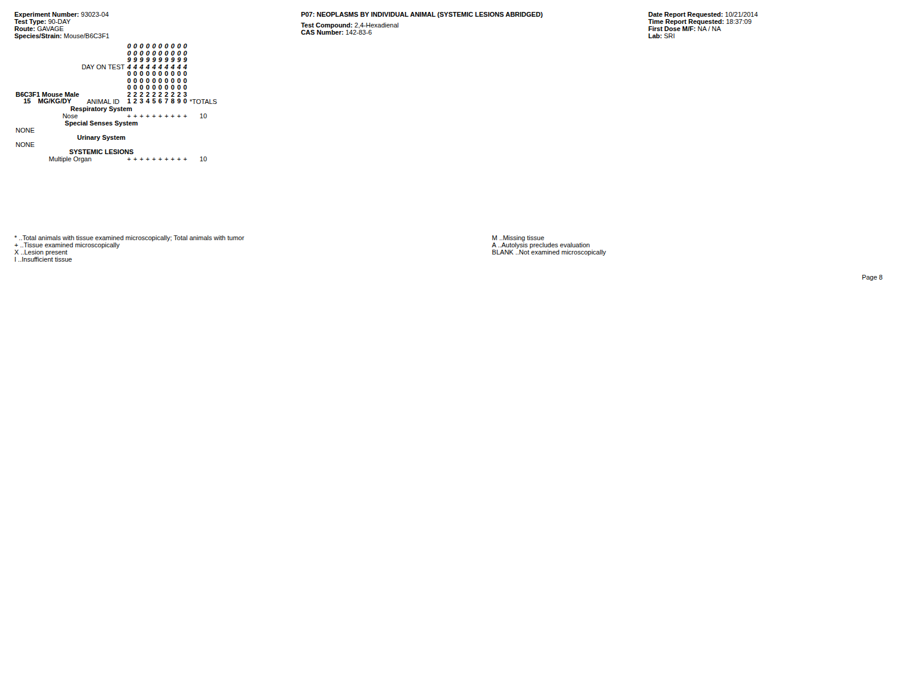| Experiment Number: 93023-04 Test Type: 90-DAY Route: GAVAGE Species/Strain: Mouse/B6C3F1 | P07: NEOPLASMS BY INDIVIDUAL ANIMAL (SYSTEMIC LESIONS ABRIDGED) Test Compound: 2,4-Hexadienal CAS Number: 142-83-6 | Date Report Requested: 10/21/2014 Time Report Requested: 18:37:09 First Dose M/F: NA / NA Lab: SRI |
| B6C3F1 Mouse Male 15 MG/KG/DY | DAY ON TEST | 0 0 9 4 | 0 0 9 4 | 0 0 9 4 | 0 0 9 4 | 0 0 9 4 | 0 0 9 4 | 0 0 9 4 | 0 0 9 4 | 0 0 9 4 | 0 0 9 4 | |
| ANIMAL ID | 0 0 0 2 1 | 0 0 0 2 2 | 0 0 0 2 3 | 0 0 0 2 4 | 0 0 0 2 5 | 0 0 0 2 6 | 0 0 0 2 7 | 0 0 0 2 8 | 0 0 0 2 9 | 0 0 0 3 0 | *TOTALS |
| Respiratory System |
| Nose | + | + | + | + | + | + | + | + | + | + | 10 |
| Special Senses System |
| NONE |
| Urinary System |
| NONE |
| SYSTEMIC LESIONS |
| Multiple Organ | + | + | + | + | + | + | + | + | + | + | 10 |
| * ..Total animals with tissue examined microscopically; Total animals with tumor + ..Tissue examined microscopically X ..Lesion present I ..Insufficient tissue | M ..Missing tissue A ..Autolysis precludes evaluation BLANK ..Not examined microscopically |
Page 8